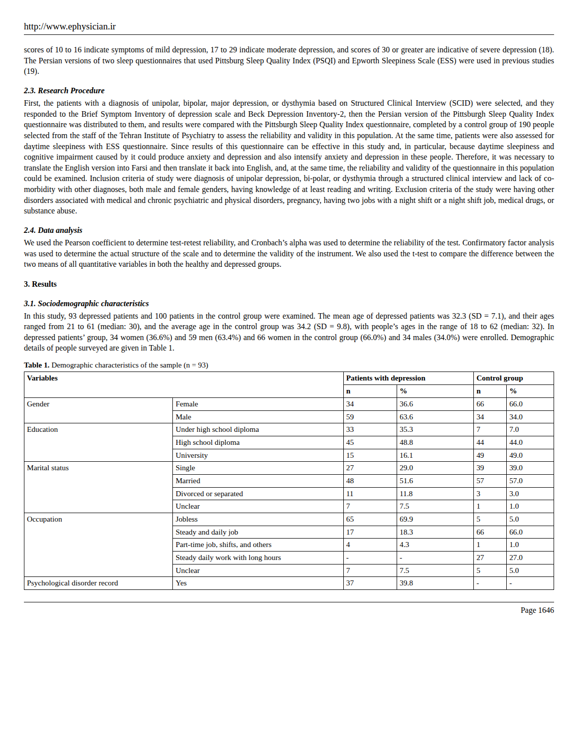http://www.ephysician.ir
scores of 10 to 16 indicate symptoms of mild depression, 17 to 29 indicate moderate depression, and scores of 30 or greater are indicative of severe depression (18). The Persian versions of two sleep questionnaires that used Pittsburg Sleep Quality Index (PSQI) and Epworth Sleepiness Scale (ESS) were used in previous studies (19).
2.3. Research Procedure
First, the patients with a diagnosis of unipolar, bipolar, major depression, or dysthymia based on Structured Clinical Interview (SCID) were selected, and they responded to the Brief Symptom Inventory of depression scale and Beck Depression Inventory-2, then the Persian version of the Pittsburgh Sleep Quality Index questionnaire was distributed to them, and results were compared with the Pittsburgh Sleep Quality Index questionnaire, completed by a control group of 190 people selected from the staff of the Tehran Institute of Psychiatry to assess the reliability and validity in this population. At the same time, patients were also assessed for daytime sleepiness with ESS questionnaire. Since results of this questionnaire can be effective in this study and, in particular, because daytime sleepiness and cognitive impairment caused by it could produce anxiety and depression and also intensify anxiety and depression in these people. Therefore, it was necessary to translate the English version into Farsi and then translate it back into English, and, at the same time, the reliability and validity of the questionnaire in this population could be examined. Inclusion criteria of study were diagnosis of unipolar depression, bi-polar, or dysthymia through a structured clinical interview and lack of co-morbidity with other diagnoses, both male and female genders, having knowledge of at least reading and writing. Exclusion criteria of the study were having other disorders associated with medical and chronic psychiatric and physical disorders, pregnancy, having two jobs with a night shift or a night shift job, medical drugs, or substance abuse.
2.4. Data analysis
We used the Pearson coefficient to determine test-retest reliability, and Cronbach’s alpha was used to determine the reliability of the test. Confirmatory factor analysis was used to determine the actual structure of the scale and to determine the validity of the instrument. We also used the t-test to compare the difference between the two means of all quantitative variables in both the healthy and depressed groups.
3. Results
3.1. Sociodemographic characteristics
In this study, 93 depressed patients and 100 patients in the control group were examined. The mean age of depressed patients was 32.3 (SD = 7.1), and their ages ranged from 21 to 61 (median: 30), and the average age in the control group was 34.2 (SD = 9.8), with people’s ages in the range of 18 to 62 (median: 32). In depressed patients’ group, 34 women (36.6%) and 59 men (63.4%) and 66 women in the control group (66.0%) and 34 males (34.0%) were enrolled. Demographic details of people surveyed are given in Table 1.
Table 1. Demographic characteristics of the sample (n = 93)
| Variables | Patients with depression | Control group |
| --- | --- | --- |
| n | % | n | % |
| Gender | Female | 34 | 36.6 | 66 | 66.0 |
| Male | 59 | 63.6 | 34 | 34.0 |
| Education | Under high school diploma | 33 | 35.3 | 7 | 7.0 |
| High school diploma | 45 | 48.8 | 44 | 44.0 |
| University | 15 | 16.1 | 49 | 49.0 |
| Marital status | Single | 27 | 29.0 | 39 | 39.0 |
| Married | 48 | 51.6 | 57 | 57.0 |
| Divorced or separated | 11 | 11.8 | 3 | 3.0 |
| Unclear | 7 | 7.5 | 1 | 1.0 |
| Occupation | Jobless | 65 | 69.9 | 5 | 5.0 |
| Steady and daily job | 17 | 18.3 | 66 | 66.0 |
| Part-time job, shifts, and others | 4 | 4.3 | 1 | 1.0 |
| Steady daily work with long hours | - | - | 27 | 27.0 |
| Unclear | 7 | 7.5 | 5 | 5.0 |
| Psychological disorder record | Yes | 37 | 39.8 | - | - |
Page 1646